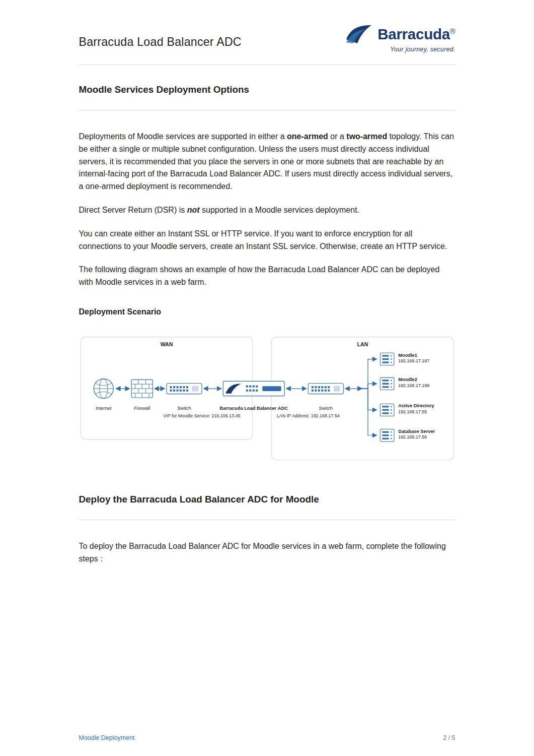Barracuda Load Balancer ADC
Barracuda®
Your journey, secured.
Moodle Services Deployment Options
Deployments of Moodle services are supported in either a one-armed or a two-armed topology. This can be either a single or multiple subnet configuration. Unless the users must directly access individual servers, it is recommended that you place the servers in one or more subnets that are reachable by an internal-facing port of the Barracuda Load Balancer ADC. If users must directly access individual servers, a one-armed deployment is recommended.
Direct Server Return (DSR) is not supported in a Moodle services deployment.
You can create either an Instant SSL or HTTP service. If you want to enforce encryption for all connections to your Moodle servers, create an Instant SSL service. Otherwise, create an HTTP service.
The following diagram shows an example of how the Barracuda Load Balancer ADC can be deployed with Moodle services in a web farm.
Deployment Scenario
WAN LAN Internet Firewall Switch Barracuda Load Balancer ADC VIP for Moodle Service: 216.106.13.45 LAN IP Address: 192.168.17.54 Switch Moodle1 192.168.17.197 Moodle2 192.168.17.199 Active Directory 192.168.17.55 Database Server 192.168.17.56
Deploy the Barracuda Load Balancer ADC for Moodle
To deploy the Barracuda Load Balancer ADC for Moodle services in a web farm, complete the following steps :
Moodle Deployment 2 / 5